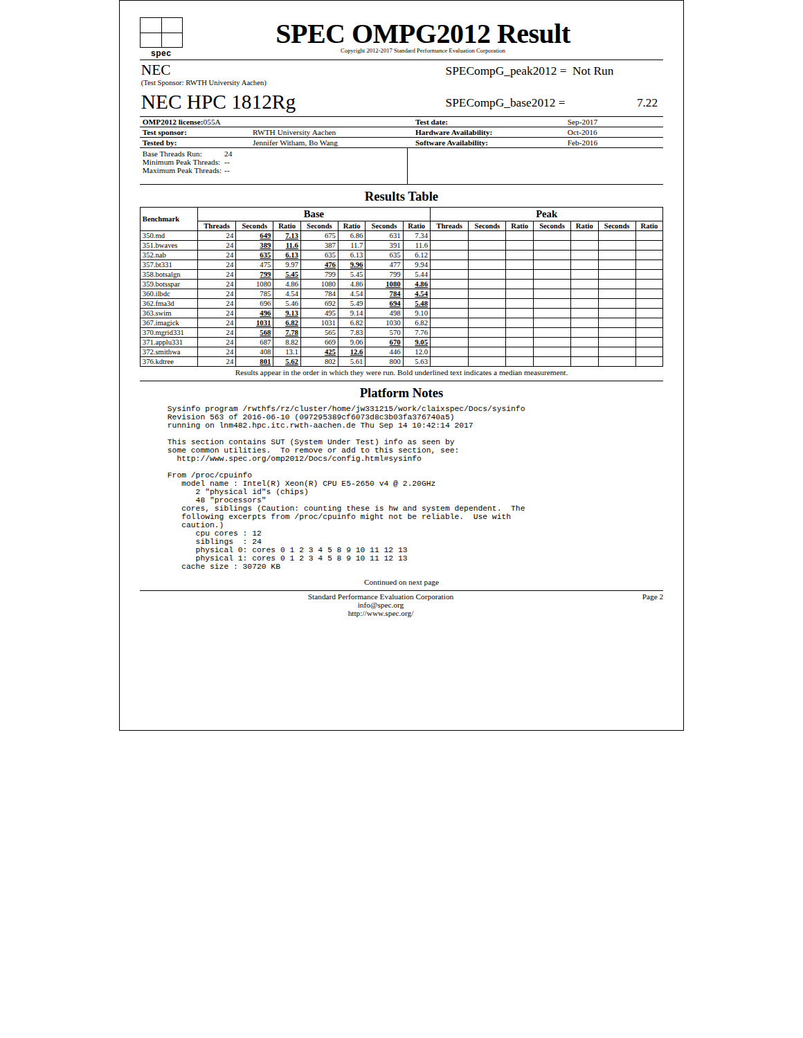spec
SPEC OMPG2012 Result
Copyright 2012-2017 Standard Performance Evaluation Corporation
NEC
(Test Sponsor: RWTH University Aachen)
NEC HPC 1812Rg
SPECompG_peak2012 = Not Run
SPECompG_base2012 = 7.22
OMP2012 license: 055A
Test date:
Sep-2017
Test sponsor:
RWTH University Aachen
Hardware Availability:
Oct-2016
Tested by:
Jennifer Witham, Bo Wang
Software Availability:
Feb-2016
| Base Threads Run: | 24 |
| Minimum Peak Threads: | -- |
| Maximum Peak Threads: | -- |
Results Table
| Benchmark | Base | Peak |
| --- | --- | --- |
| Threads | Seconds | Ratio | Seconds | Ratio | Seconds | Ratio | Threads | Seconds | Ratio | Seconds | Ratio | Seconds | Ratio |
| 350.md | 24 | 649 | 7.13 | 675 | 6.86 | 631 | 7.34 | | | | | | | |
| 351.bwaves | 24 | 389 | 11.6 | 387 | 11.7 | 391 | 11.6 | | | | | | | |
| 352.nab | 24 | 635 | 6.13 | 635 | 6.13 | 635 | 6.12 | | | | | | | |
| 357.bt331 | 24 | 475 | 9.97 | 476 | 9.96 | 477 | 9.94 | | | | | | | |
| 358.botsalgn | 24 | 799 | 5.45 | 799 | 5.45 | 799 | 5.44 | | | | | | | |
| 359.botsspar | 24 | 1080 | 4.86 | 1080 | 4.86 | 1080 | 4.86 | | | | | | | |
| 360.ilbdc | 24 | 785 | 4.54 | 784 | 4.54 | 784 | 4.54 | | | | | | | |
| 362.fma3d | 24 | 696 | 5.46 | 692 | 5.49 | 694 | 5.48 | | | | | | | |
| 363.swim | 24 | 496 | 9.13 | 495 | 9.14 | 498 | 9.10 | | | | | | | |
| 367.imagick | 24 | 1031 | 6.82 | 1031 | 6.82 | 1030 | 6.82 | | | | | | | |
| 370.mgrid331 | 24 | 568 | 7.78 | 565 | 7.83 | 570 | 7.76 | | | | | | | |
| 371.applu331 | 24 | 687 | 8.82 | 669 | 9.06 | 670 | 9.05 | | | | | | | |
| 372.smithwa | 24 | 408 | 13.1 | 425 | 12.6 | 446 | 12.0 | | | | | | | |
| 376.kdtree | 24 | 801 | 5.62 | 802 | 5.61 | 800 | 5.63 | | | | | | | |
Results appear in the order in which they were run. Bold underlined text indicates a median measurement.
Platform Notes
Sysinfo program /rwthfs/rz/cluster/home/jw331215/work/claixspec/Docs/sysinfo
Revision 563 of 2016-06-10 (097295389cf6073d8c3b03fa376740a5)
running on lnm482.hpc.itc.rwth-aachen.de Thu Sep 14 10:42:14 2017

This section contains SUT (System Under Test) info as seen by
some common utilities.  To remove or add to this section, see:
  http://www.spec.org/omp2012/Docs/config.html#sysinfo

From /proc/cpuinfo
   model name : Intel(R) Xeon(R) CPU E5-2650 v4 @ 2.20GHz
      2 "physical id"s (chips)
      48 "processors"
   cores, siblings (Caution: counting these is hw and system dependent.  The
   following excerpts from /proc/cpuinfo might not be reliable.  Use with
   caution.)
      cpu cores : 12
      siblings  : 24
      physical 0: cores 0 1 2 3 4 5 8 9 10 11 12 13
      physical 1: cores 0 1 2 3 4 5 8 9 10 11 12 13
   cache size : 30720 KB
Continued on next page
Standard Performance Evaluation Corporation
info@spec.org
http://www.spec.org/
Page 2